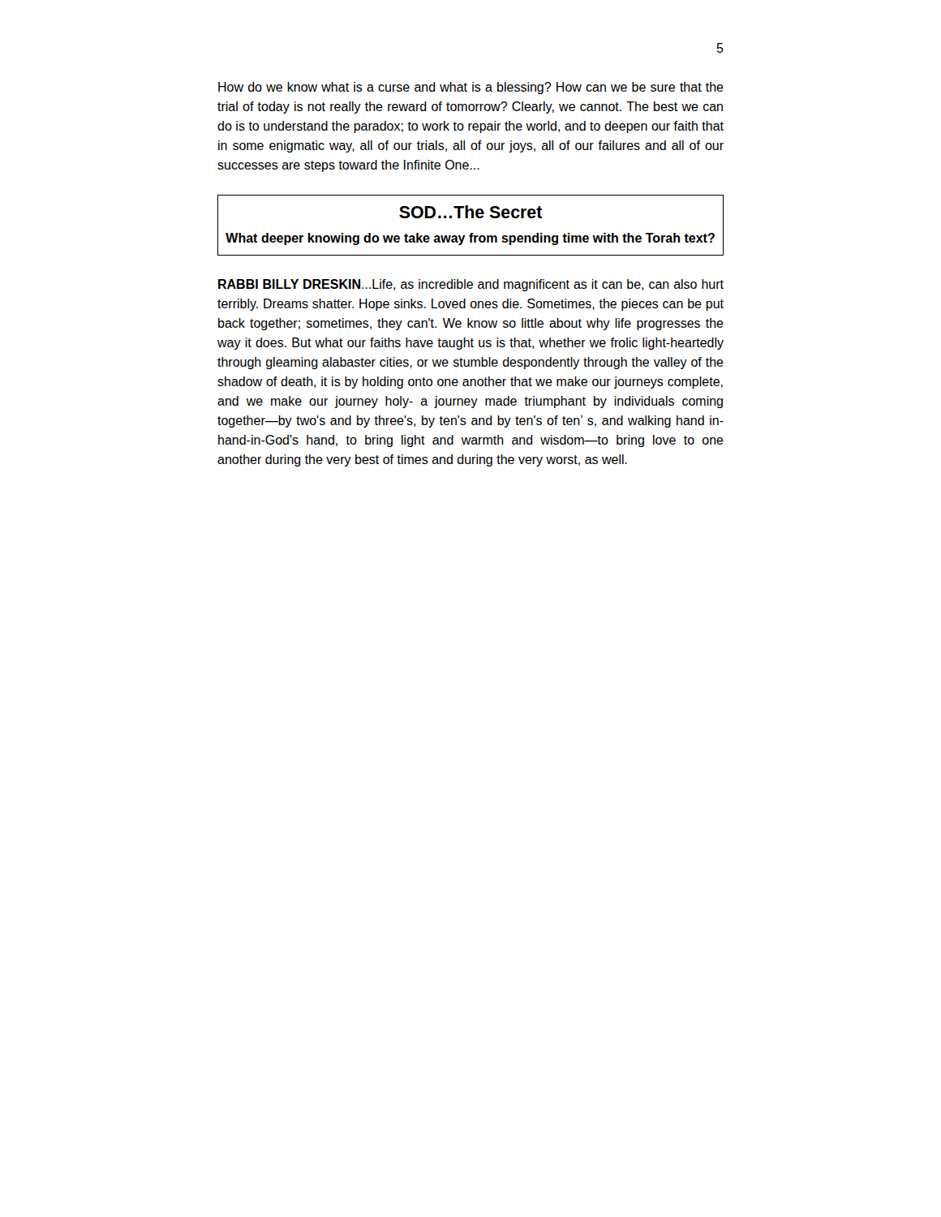5
How do we know what is a curse and what is a blessing? How can we be sure that the trial of today is not really the reward of tomorrow? Clearly, we cannot. The best we can do is to understand the paradox; to work to repair the world, and to deepen our faith that in some enigmatic way, all of our trials, all of our joys, all of our failures and all of our successes are steps toward the Infinite One...
SOD…The Secret
What deeper knowing do we take away from spending time with the Torah text?
RABBI BILLY DRESKIN...Life, as incredible and magnificent as it can be, can also hurt terribly. Dreams shatter. Hope sinks. Loved ones die. Sometimes, the pieces can be put back together; sometimes, they can't. We know so little about why life progresses the way it does. But what our faiths have taught us is that, whether we frolic light-heartedly through gleaming alabaster cities, or we stumble despondently through the valley of the shadow of death, it is by holding onto one another that we make our journeys complete, and we make our journey holy- a journey made triumphant by individuals coming together—by two's and by three's, by ten's and by ten's of ten’ s, and walking hand in-hand-in-God's hand, to bring light and warmth and wisdom—to bring love to one another during the very best of times and during the very worst, as well.